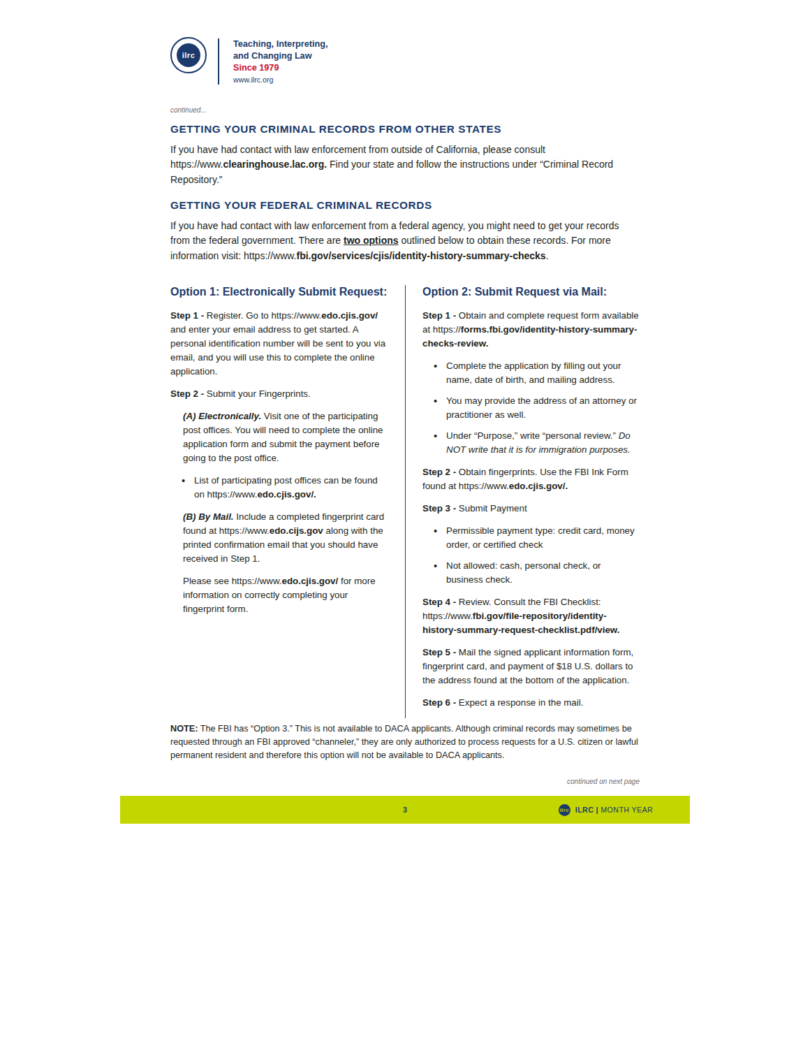ilrc
Teaching, Interpreting,
and Changing Law
Since 1979
www.ilrc.org
continued...
Getting Your Criminal Records from Other States
If you have had contact with law enforcement from outside of California, please consult https://www.clearinghouse.lac.org. Find your state and follow the instructions under “Criminal Record Repository.”
Getting Your Federal Criminal Records
If you have had contact with law enforcement from a federal agency, you might need to get your records from the federal government. There are two options outlined below to obtain these records. For more information visit: https://www.fbi.gov/services/cjis/identity-history-summary-checks.
Option 1: Electronically Submit Request:
Step 1 - Register. Go to https://www.edo.cjis.gov/ and enter your email address to get started. A personal identification number will be sent to you via email, and you will use this to complete the online application.
Step 2 - Submit your Fingerprints.
(A) Electronically. Visit one of the participating post offices. You will need to complete the online application form and submit the payment before going to the post office.
List of participating post offices can be found on https://www.edo.cjis.gov/.
(B) By Mail. Include a completed fingerprint card found at https://www.edo.cijs.gov along with the printed confirmation email that you should have received in Step 1.
Please see https://www.edo.cjis.gov/ for more information on correctly completing your fingerprint form.
Option 2: Submit Request via Mail:
Step 1 - Obtain and complete request form available at https://forms.fbi.gov/identity-history-summary-checks-review.
Complete the application by filling out your name, date of birth, and mailing address.
You may provide the address of an attorney or practitioner as well.
Under “Purpose,” write “personal review.” Do NOT write that it is for immigration purposes.
Step 2 - Obtain fingerprints. Use the FBI Ink Form found at https://www.edo.cjis.gov/.
Step 3 - Submit Payment
Permissible payment type: credit card, money order, or certified check
Not allowed: cash, personal check, or business check.
Step 4 - Review. Consult the FBI Checklist: https://www.fbi.gov/file-repository/identity-history-summary-request-checklist.pdf/view.
Step 5 - Mail the signed applicant information form, fingerprint card, and payment of $18 U.S. dollars to the address found at the bottom of the application.
Step 6 - Expect a response in the mail.
NOTE: The FBI has “Option 3.” This is not available to DACA applicants. Although criminal records may sometimes be requested through an FBI approved “channeler,” they are only authorized to process requests for a U.S. citizen or lawful permanent resident and therefore this option will not be available to DACA applicants.
continued on next page
3
ilrc ILRC | MONTH YEAR